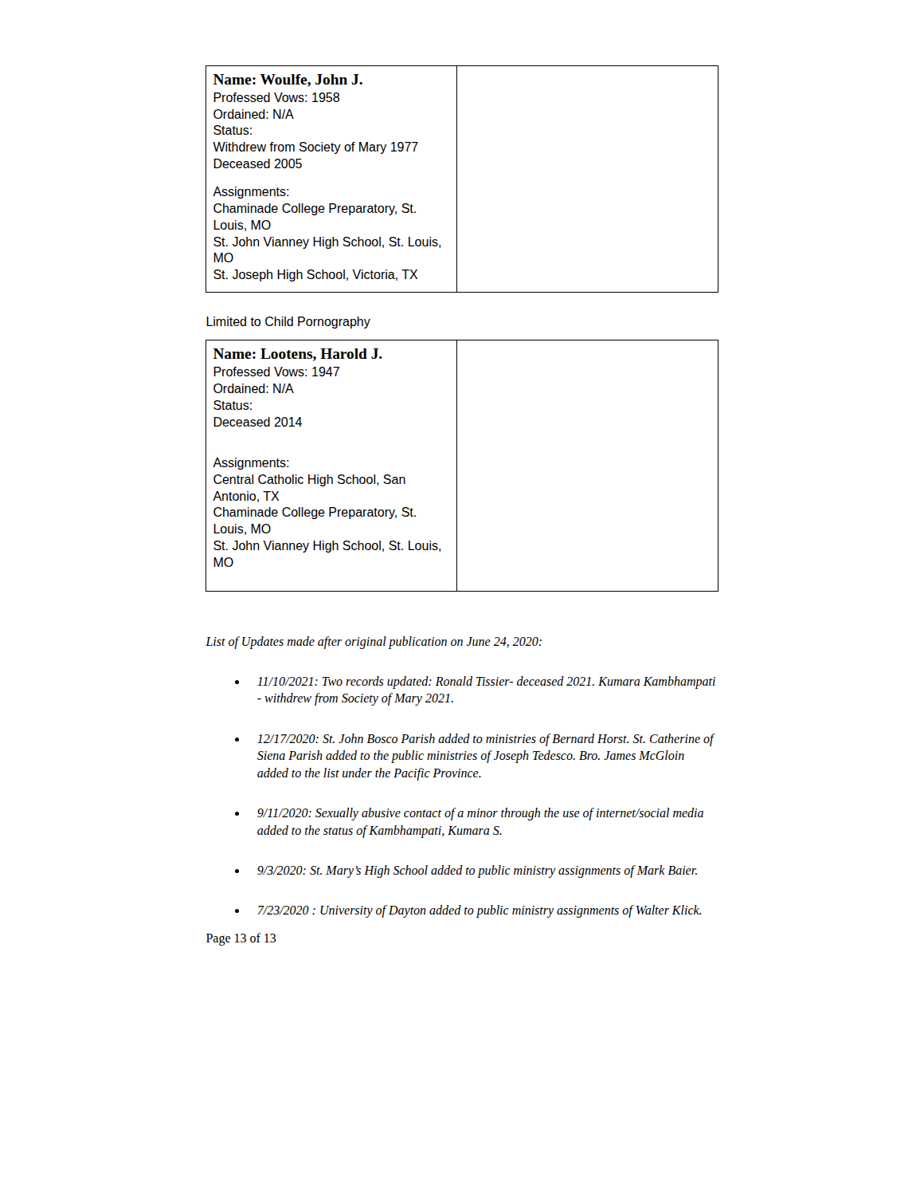| Name: Woulfe, John J. Professed Vows: 1958 Ordained: N/A Status: Withdrew from Society of Mary 1977 Deceased 2005 Assignments: Chaminade College Preparatory, St. Louis, MO St. John Vianney High School, St. Louis, MO St. Joseph High School, Victoria, TX | |
Limited to Child Pornography
| Name: Lootens, Harold J. Professed Vows: 1947 Ordained: N/A Status: Deceased 2014 Assignments: Central Catholic High School, San Antonio, TX Chaminade College Preparatory, St. Louis, MO St. John Vianney High School, St. Louis, MO | |
List of Updates made after original publication on June 24, 2020:
11/10/2021: Two records updated: Ronald Tissier- deceased 2021. Kumara Kambhampati - withdrew from Society of Mary 2021.
12/17/2020: St. John Bosco Parish added to ministries of Bernard Horst. St. Catherine of Siena Parish added to the public ministries of Joseph Tedesco. Bro. James McGloin added to the list under the Pacific Province.
9/11/2020: Sexually abusive contact of a minor through the use of internet/social media added to the status of Kambhampati, Kumara S.
9/3/2020: St. Mary’s High School added to public ministry assignments of Mark Baier.
7/23/2020 : University of Dayton added to public ministry assignments of Walter Klick.
Page 13 of 13